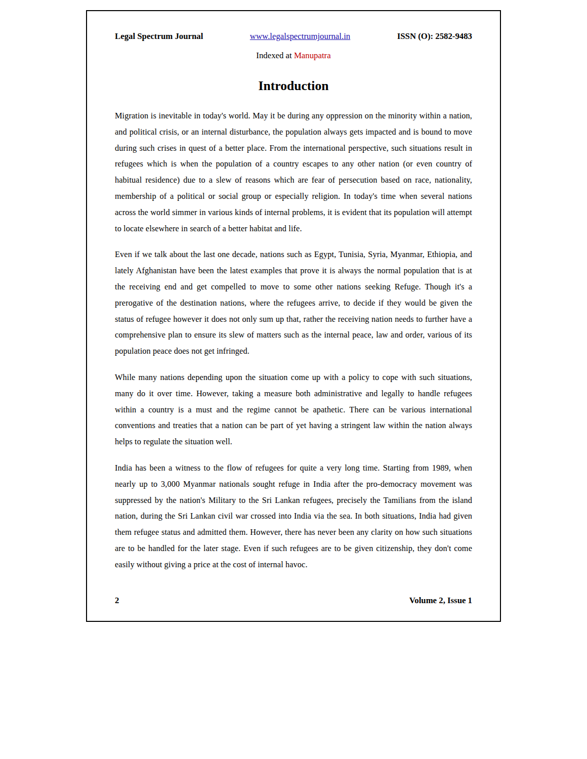Legal Spectrum Journal www.legalspectrumjournal.in ISSN (O): 2582-9483
Indexed at Manupatra
Introduction
Migration is inevitable in today's world. May it be during any oppression on the minority within a nation, and political crisis, or an internal disturbance, the population always gets impacted and is bound to move during such crises in quest of a better place. From the international perspective, such situations result in refugees which is when the population of a country escapes to any other nation (or even country of habitual residence) due to a slew of reasons which are fear of persecution based on race, nationality, membership of a political or social group or especially religion. In today's time when several nations across the world simmer in various kinds of internal problems, it is evident that its population will attempt to locate elsewhere in search of a better habitat and life.
Even if we talk about the last one decade, nations such as Egypt, Tunisia, Syria, Myanmar, Ethiopia, and lately Afghanistan have been the latest examples that prove it is always the normal population that is at the receiving end and get compelled to move to some other nations seeking Refuge. Though it's a prerogative of the destination nations, where the refugees arrive, to decide if they would be given the status of refugee however it does not only sum up that, rather the receiving nation needs to further have a comprehensive plan to ensure its slew of matters such as the internal peace, law and order, various of its population peace does not get infringed.
While many nations depending upon the situation come up with a policy to cope with such situations, many do it over time. However, taking a measure both administrative and legally to handle refugees within a country is a must and the regime cannot be apathetic. There can be various international conventions and treaties that a nation can be part of yet having a stringent law within the nation always helps to regulate the situation well.
India has been a witness to the flow of refugees for quite a very long time. Starting from 1989, when nearly up to 3,000 Myanmar nationals sought refuge in India after the pro-democracy movement was suppressed by the nation's Military to the Sri Lankan refugees, precisely the Tamilians from the island nation, during the Sri Lankan civil war crossed into India via the sea. In both situations, India had given them refugee status and admitted them. However, there has never been any clarity on how such situations are to be handled for the later stage. Even if such refugees are to be given citizenship, they don't come easily without giving a price at the cost of internal havoc.
2 Volume 2, Issue 1